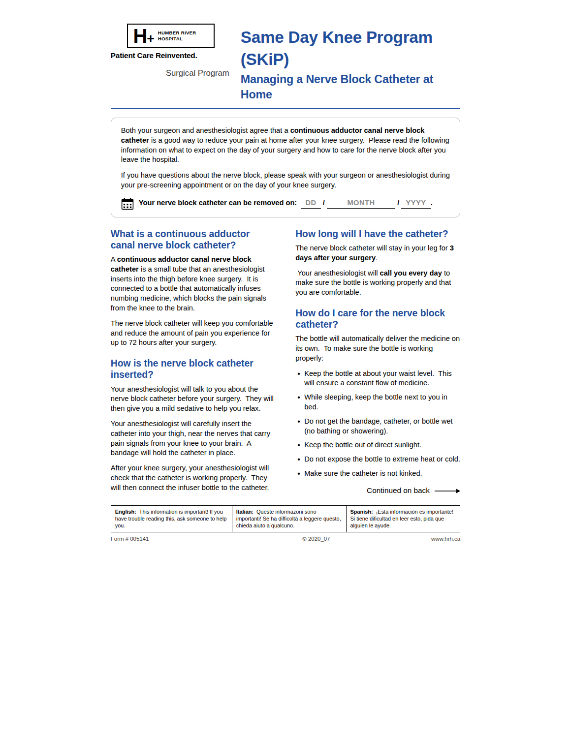H+
HUMBER RIVER
HOSPITAL
Patient Care Reinvented.
Surgical Program
Same Day Knee Program (SKiP)
Managing a Nerve Block Catheter at Home
Both your surgeon and anesthesiologist agree that a continuous adductor canal nerve block catheter is a good way to reduce your pain at home after your knee surgery. Please read the following information on what to expect on the day of your surgery and how to care for the nerve block after you leave the hospital.
If you have questions about the nerve block, please speak with your surgeon or anesthesiologist during your pre-screening appointment or on the day of your knee surgery.
Your nerve block catheter can be removed on: DD / MONTH / YYYY.
What is a continuous adductor canal nerve block catheter?
A continuous adductor canal nerve block catheter is a small tube that an anesthesiologist inserts into the thigh before knee surgery. It is connected to a bottle that automatically infuses numbing medicine, which blocks the pain signals from the knee to the brain.
The nerve block catheter will keep you comfortable and reduce the amount of pain you experience for up to 72 hours after your surgery.
How is the nerve block catheter inserted?
Your anesthesiologist will talk to you about the nerve block catheter before your surgery. They will then give you a mild sedative to help you relax.
Your anesthesiologist will carefully insert the catheter into your thigh, near the nerves that carry pain signals from your knee to your brain. A bandage will hold the catheter in place.
After your knee surgery, your anesthesiologist will check that the catheter is working properly. They will then connect the infuser bottle to the catheter.
How long will I have the catheter?
The nerve block catheter will stay in your leg for 3 days after your surgery.
Your anesthesiologist will call you every day to make sure the bottle is working properly and that you are comfortable.
How do I care for the nerve block catheter?
The bottle will automatically deliver the medicine on its own. To make sure the bottle is working properly:
Keep the bottle at about your waist level. This will ensure a constant flow of medicine.
While sleeping, keep the bottle next to you in bed.
Do not get the bandage, catheter, or bottle wet (no bathing or showering).
Keep the bottle out of direct sunlight.
Do not expose the bottle to extreme heat or cold.
Make sure the catheter is not kinked.
Continued on back
English: This information is important! If you have trouble reading this, ask someone to help you.
Italian: Queste informazoni sono importanti! Se ha difficoltà a leggere questo, chieda aiuto a qualcuno.
Spanish: ¡Esta información es importante! Si tiene dificultad en leer esto, pida que alguien le ayude.
Form # 005141
© 2020_07
www.hrh.ca